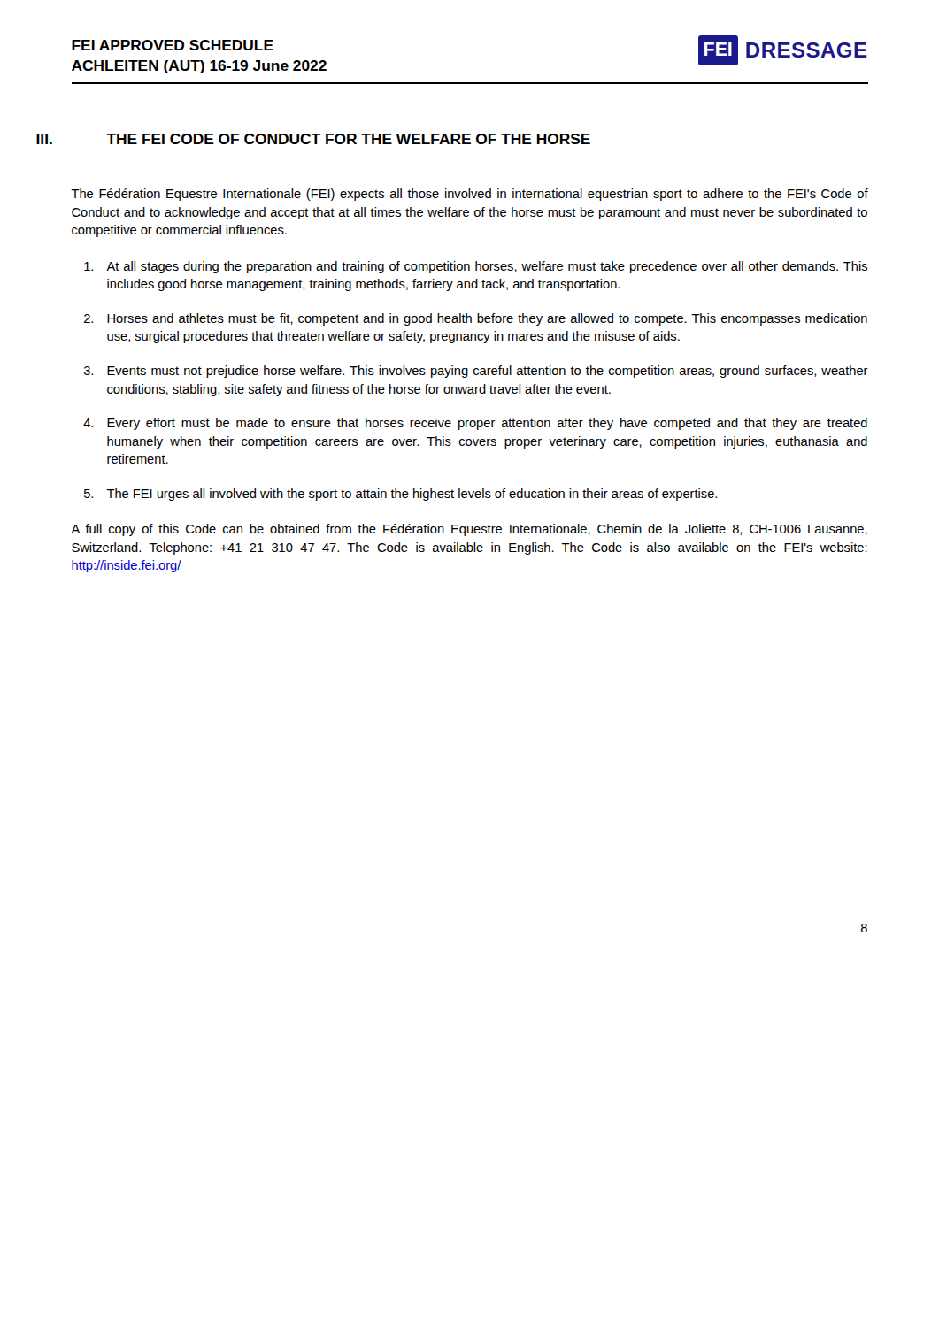FEI APPROVED SCHEDULE
ACHLEITEN (AUT) 16-19 June 2022
FEI DRESSAGE
III. THE FEI CODE OF CONDUCT FOR THE WELFARE OF THE HORSE
The Fédération Equestre Internationale (FEI) expects all those involved in international equestrian sport to adhere to the FEI's Code of Conduct and to acknowledge and accept that at all times the welfare of the horse must be paramount and must never be subordinated to competitive or commercial influences.
At all stages during the preparation and training of competition horses, welfare must take precedence over all other demands. This includes good horse management, training methods, farriery and tack, and transportation.
Horses and athletes must be fit, competent and in good health before they are allowed to compete. This encompasses medication use, surgical procedures that threaten welfare or safety, pregnancy in mares and the misuse of aids.
Events must not prejudice horse welfare. This involves paying careful attention to the competition areas, ground surfaces, weather conditions, stabling, site safety and fitness of the horse for onward travel after the event.
Every effort must be made to ensure that horses receive proper attention after they have competed and that they are treated humanely when their competition careers are over. This covers proper veterinary care, competition injuries, euthanasia and retirement.
The FEI urges all involved with the sport to attain the highest levels of education in their areas of expertise.
A full copy of this Code can be obtained from the Fédération Equestre Internationale, Chemin de la Joliette 8, CH-1006 Lausanne, Switzerland. Telephone: +41 21 310 47 47. The Code is available in English. The Code is also available on the FEI's website: http://inside.fei.org/
8